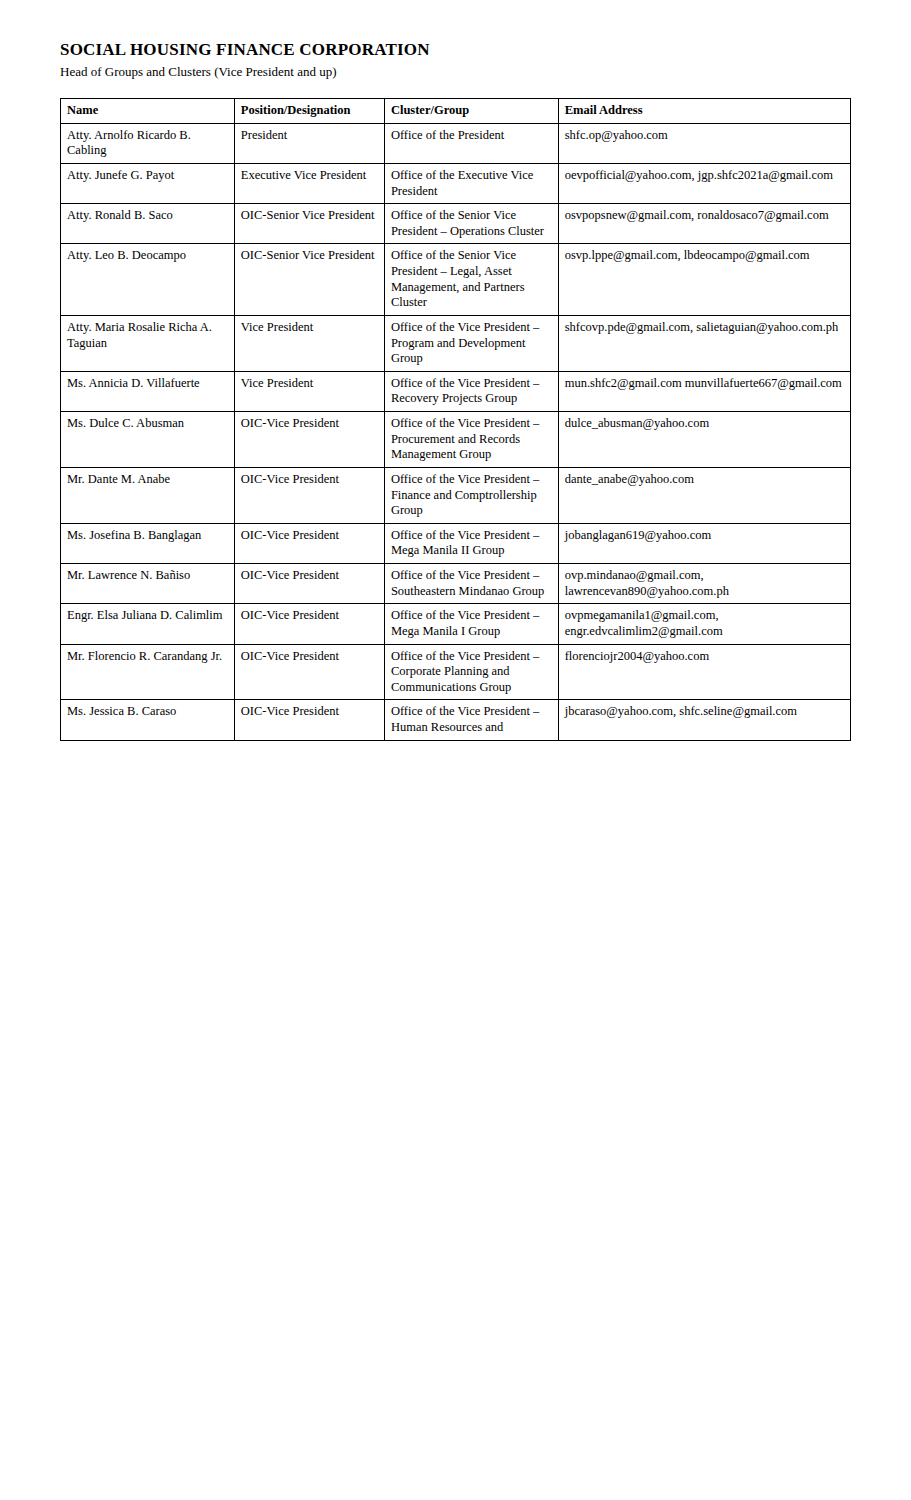SOCIAL HOUSING FINANCE CORPORATION
Head of Groups and Clusters (Vice President and up)
| Name | Position/Designation | Cluster/Group | Email Address |
| --- | --- | --- | --- |
| Atty. Arnolfo Ricardo B. Cabling | President | Office of the President | shfc.op@yahoo.com |
| Atty. Junefe G. Payot | Executive Vice President | Office of the Executive Vice President | oevpofficial@yahoo.com, jgp.shfc2021a@gmail.com |
| Atty. Ronald B. Saco | OIC-Senior Vice President | Office of the Senior Vice President – Operations Cluster | osvpopsnew@gmail.com, ronaldosaco7@gmail.com |
| Atty. Leo B. Deocampo | OIC-Senior Vice President | Office of the Senior Vice President – Legal, Asset Management, and Partners Cluster | osvp.lppe@gmail.com, lbdeocampo@gmail.com |
| Atty. Maria Rosalie Richa A. Taguian | Vice President | Office of the Vice President – Program and Development Group | shfcovp.pde@gmail.com, salietaguian@yahoo.com.ph |
| Ms. Annicia D. Villafuerte | Vice President | Office of the Vice President –Recovery Projects Group | mun.shfc2@gmail.com munvillafuerte667@gmail.com |
| Ms. Dulce C. Abusman | OIC-Vice President | Office of the Vice President – Procurement and Records Management Group | dulce_abusman@yahoo.com |
| Mr. Dante M. Anabe | OIC-Vice President | Office of the Vice President – Finance and Comptrollership Group | dante_anabe@yahoo.com |
| Ms. Josefina B. Banglagan | OIC-Vice President | Office of the Vice President – Mega Manila II Group | jobanglagan619@yahoo.com |
| Mr. Lawrence N. Bañiso | OIC-Vice President | Office of the Vice President –Southeastern Mindanao Group | ovp.mindanao@gmail.com, lawrencevan890@yahoo.com.ph |
| Engr. Elsa Juliana D. Calimlim | OIC-Vice President | Office of the Vice President – Mega Manila I Group | ovpmegamanila1@gmail.com, engr.edvcalimlim2@gmail.com |
| Mr. Florencio R. Carandang Jr. | OIC-Vice President | Office of the Vice President – Corporate Planning and Communications Group | florenciojr2004@yahoo.com |
| Ms. Jessica B. Caraso | OIC-Vice President | Office of the Vice President – Human Resources and | jbcaraso@yahoo.com, shfc.seline@gmail.com |